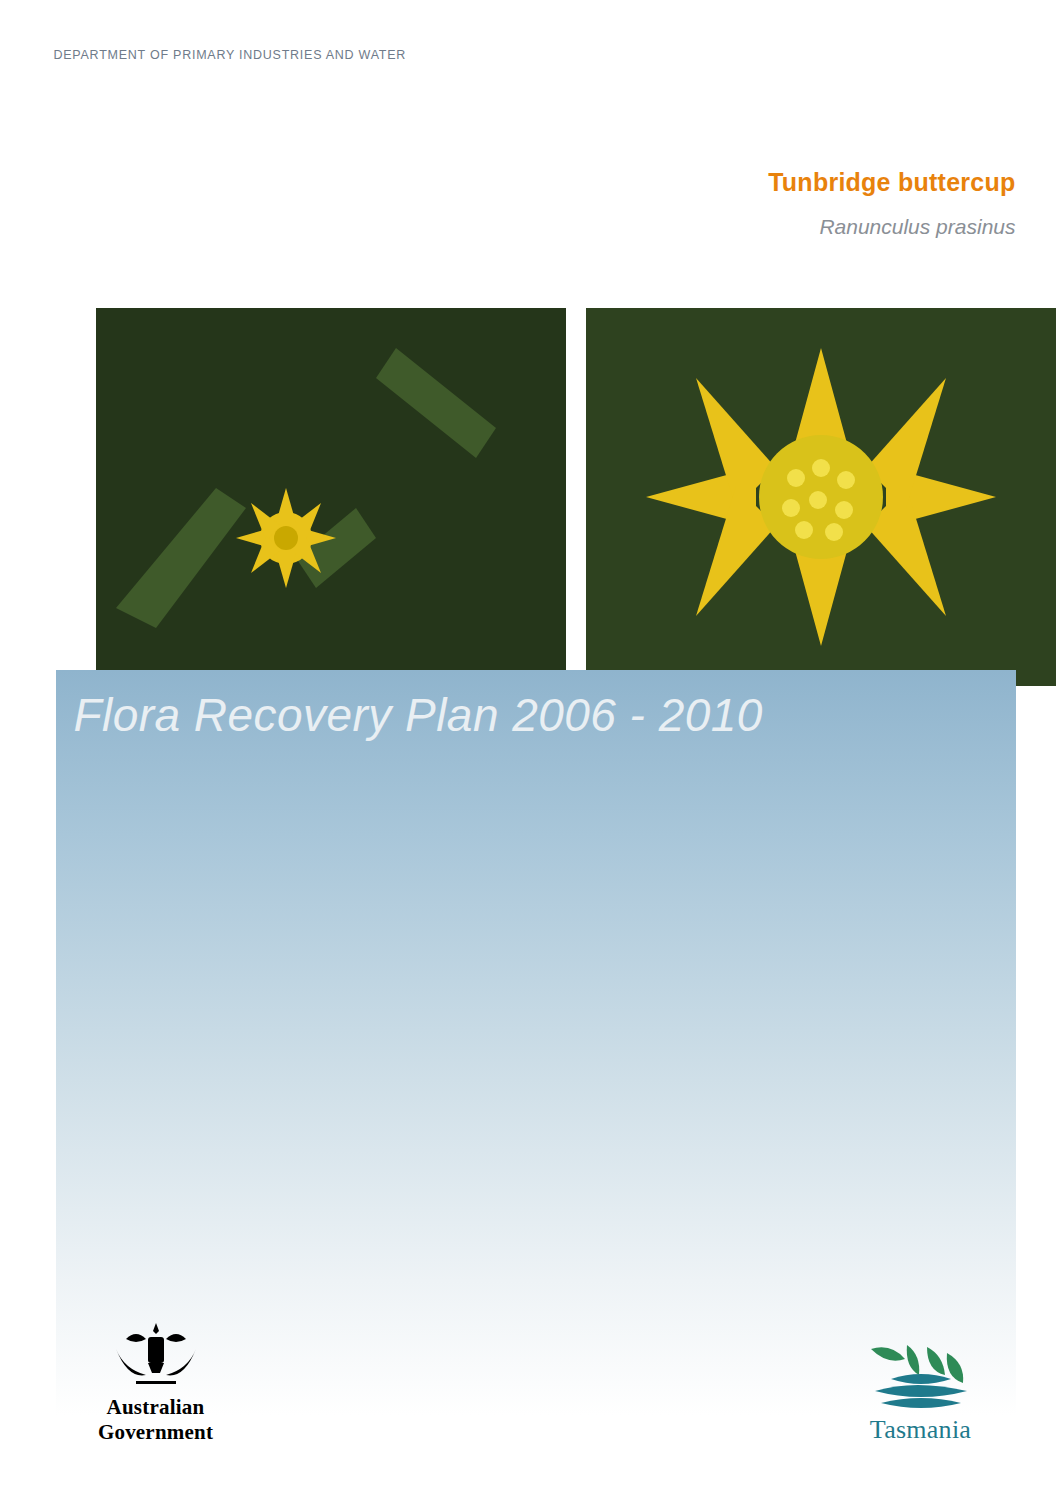DEPARTMENT OF PRIMARY INDUSTRIES AND WATER
Tunbridge buttercup
Ranunculus prasinus
Flora Recovery Plan 2006 - 2010
Australian Government
Tasmania